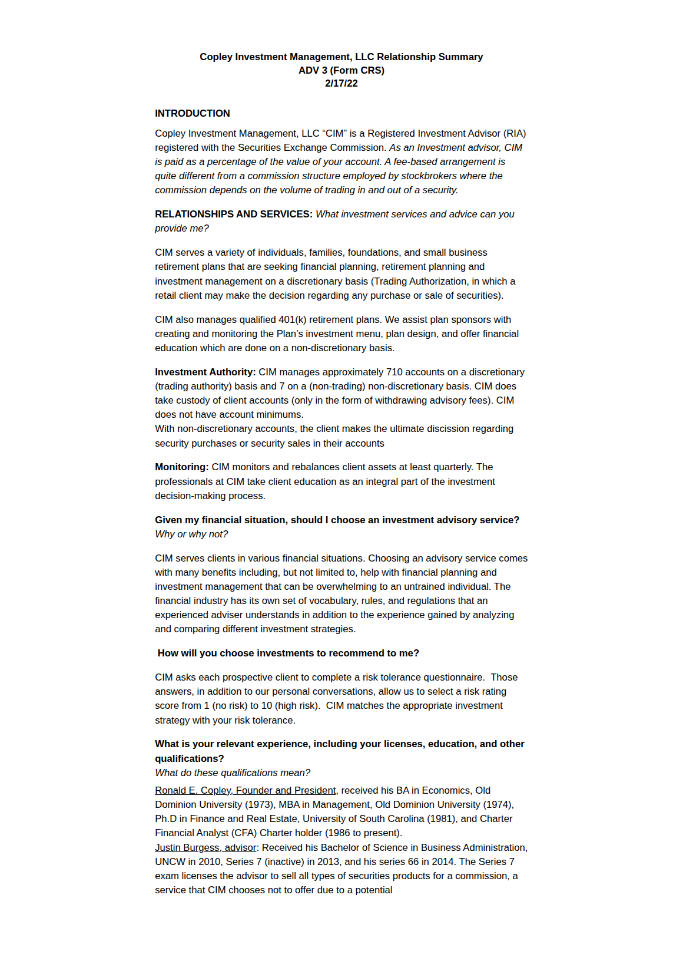Copley Investment Management, LLC Relationship Summary
ADV 3 (Form CRS)
2/17/22
INTRODUCTION
Copley Investment Management, LLC “CIM” is a Registered Investment Advisor (RIA) registered with the Securities Exchange Commission. As an Investment advisor, CIM is paid as a percentage of the value of your account. A fee-based arrangement is quite different from a commission structure employed by stockbrokers where the commission depends on the volume of trading in and out of a security.
RELATIONSHIPS AND SERVICES: What investment services and advice can you provide me?
CIM serves a variety of individuals, families, foundations, and small business retirement plans that are seeking financial planning, retirement planning and investment management on a discretionary basis (Trading Authorization, in which a retail client may make the decision regarding any purchase or sale of securities).
CIM also manages qualified 401(k) retirement plans. We assist plan sponsors with creating and monitoring the Plan’s investment menu, plan design, and offer financial education which are done on a non-discretionary basis.
Investment Authority: CIM manages approximately 710 accounts on a discretionary (trading authority) basis and 7 on a (non-trading) non-discretionary basis. CIM does take custody of client accounts (only in the form of withdrawing advisory fees). CIM does not have account minimums.
With non-discretionary accounts, the client makes the ultimate discission regarding security purchases or security sales in their accounts
Monitoring: CIM monitors and rebalances client assets at least quarterly. The professionals at CIM take client education as an integral part of the investment decision-making process.
Given my financial situation, should I choose an investment advisory service? Why or why not?
CIM serves clients in various financial situations. Choosing an advisory service comes with many benefits including, but not limited to, help with financial planning and investment management that can be overwhelming to an untrained individual. The financial industry has its own set of vocabulary, rules, and regulations that an experienced adviser understands in addition to the experience gained by analyzing and comparing different investment strategies.
How will you choose investments to recommend to me?
CIM asks each prospective client to complete a risk tolerance questionnaire. Those answers, in addition to our personal conversations, allow us to select a risk rating score from 1 (no risk) to 10 (high risk). CIM matches the appropriate investment strategy with your risk tolerance.
What is your relevant experience, including your licenses, education, and other qualifications?
What do these qualifications mean?
Ronald E. Copley, Founder and President, received his BA in Economics, Old Dominion University (1973), MBA in Management, Old Dominion University (1974), Ph.D in Finance and Real Estate, University of South Carolina (1981), and Charter Financial Analyst (CFA) Charter holder (1986 to present).
Justin Burgess, advisor: Received his Bachelor of Science in Business Administration, UNCW in 2010, Series 7 (inactive) in 2013, and his series 66 in 2014. The Series 7 exam licenses the advisor to sell all types of securities products for a commission, a service that CIM chooses not to offer due to a potential